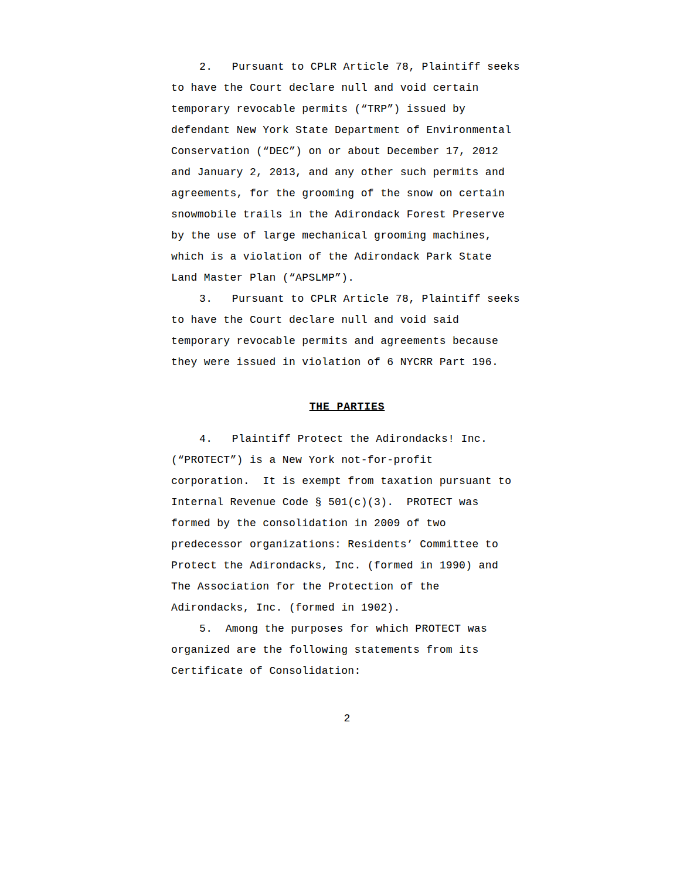2. Pursuant to CPLR Article 78, Plaintiff seeks to have the Court declare null and void certain temporary revocable permits (“TRP”) issued by defendant New York State Department of Environmental Conservation (“DEC”) on or about December 17, 2012 and January 2, 2013, and any other such permits and agreements, for the grooming of the snow on certain snowmobile trails in the Adirondack Forest Preserve by the use of large mechanical grooming machines, which is a violation of the Adirondack Park State Land Master Plan (“APSLMP”).
3. Pursuant to CPLR Article 78, Plaintiff seeks to have the Court declare null and void said temporary revocable permits and agreements because they were issued in violation of 6 NYCRR Part 196.
THE PARTIES
4. Plaintiff Protect the Adirondacks! Inc. (“PROTECT”) is a New York not-for-profit corporation. It is exempt from taxation pursuant to Internal Revenue Code § 501(c)(3). PROTECT was formed by the consolidation in 2009 of two predecessor organizations: Residents’ Committee to Protect the Adirondacks, Inc. (formed in 1990) and The Association for the Protection of the Adirondacks, Inc. (formed in 1902).
5. Among the purposes for which PROTECT was organized are the following statements from its Certificate of Consolidation:
2